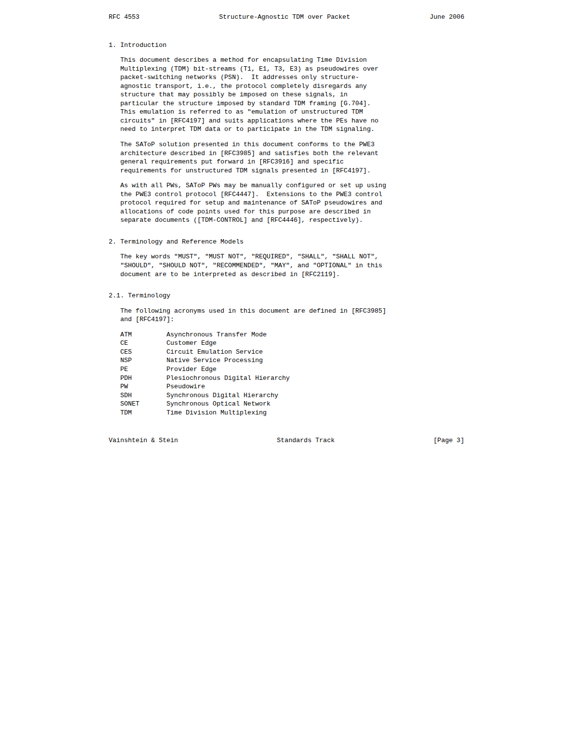RFC 4553 Structure-Agnostic TDM over Packet June 2006
1. Introduction
This document describes a method for encapsulating Time Division Multiplexing (TDM) bit-streams (T1, E1, T3, E3) as pseudowires over packet-switching networks (PSN). It addresses only structure- agnostic transport, i.e., the protocol completely disregards any structure that may possibly be imposed on these signals, in particular the structure imposed by standard TDM framing [G.704]. This emulation is referred to as "emulation of unstructured TDM circuits" in [RFC4197] and suits applications where the PEs have no need to interpret TDM data or to participate in the TDM signaling.
The SAToP solution presented in this document conforms to the PWE3 architecture described in [RFC3985] and satisfies both the relevant general requirements put forward in [RFC3916] and specific requirements for unstructured TDM signals presented in [RFC4197].
As with all PWs, SAToP PWs may be manually configured or set up using the PWE3 control protocol [RFC4447]. Extensions to the PWE3 control protocol required for setup and maintenance of SAToP pseudowires and allocations of code points used for this purpose are described in separate documents ([TDM-CONTROL] and [RFC4446], respectively).
2. Terminology and Reference Models
The key words "MUST", "MUST NOT", "REQUIRED", "SHALL", "SHALL NOT", "SHOULD", "SHOULD NOT", "RECOMMENDED", "MAY", and "OPTIONAL" in this document are to be interpreted as described in [RFC2119].
2.1. Terminology
The following acronyms used in this document are defined in [RFC3985] and [RFC4197]:
ATM
Asynchronous Transfer Mode
CE
Customer Edge
CES
Circuit Emulation Service
NSP
Native Service Processing
PE
Provider Edge
PDH
Plesiochronous Digital Hierarchy
PW
Pseudowire
SDH
Synchronous Digital Hierarchy
SONET
Synchronous Optical Network
TDM
Time Division Multiplexing
Vainshtein & Stein Standards Track[Page 3]